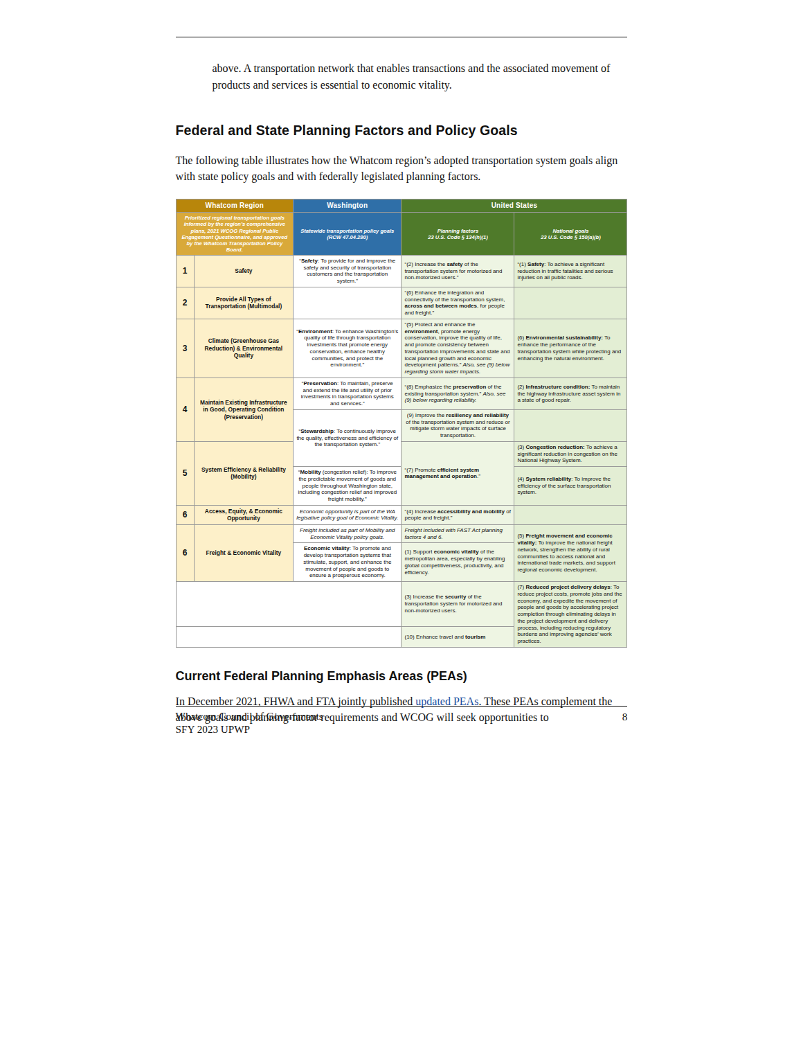above. A transportation network that enables transactions and the associated movement of products and services is essential to economic vitality.
Federal and State Planning Factors and Policy Goals
The following table illustrates how the Whatcom region’s adopted transportation system goals align with state policy goals and with federally legislated planning factors.
| Whatcom Region | Washington | United States |
| --- | --- | --- |
| Prioritized regional transportation goals informed by the region’s comprehensive plans, 2021 WCOG Regional Public Engagement Questionnaire, and approved by the Whatcom Transportation Policy Board. | Statewide transportation policy goals (RCW 47.04.280) | Planning factors 23 U.S. Code § 134(h)(1) | National goals 23 U.S. Code § 150(a)(b) |
| 1 | Safety | “ Safety : To provide for and improve the safety and security of transportation customers and the transportation system.” | “(2) Increase the safety of the transportation system for motorized and non-motorized users.” | “(1) Safety : To achieve a significant reduction in traffic fatalities and serious injuries on all public roads. |
| 2 | Provide All Types of Transportation (Multimodal) | | “(6) Enhance the integration and connectivity of the transportation system, across and between modes , for people and freight.” | |
| 3 | Climate (Greenhouse Gas Reduction) & Environmental Quality | “ Environment : To enhance Washington’s quality of life through transportation investments that promote energy conservation, enhance healthy communities, and protect the environment.” | “(5) Protect and enhance the environment , promote energy conservation, improve the quality of life, and promote consistency between transportation improvements and state and local planned growth and economic development patterns.” Also, see (9) below regarding storm water impacts. | (6) Environmental sustainability: To enhance the performance of the transportation system while protecting and enhancing the natural environment. |
| 4 | Maintain Existing Infrastructure in Good, Operating Condition (Preservation) | “ Preservation : To maintain, preserve and extend the life and utility of prior investments in transportation systems and services.” | “(8) Emphasize the preservation of the existing transportation system.” Also, see (9) below regarding reliability. | (2) Infrastructure condition: To maintain the highway infrastructure asset system in a state of good repair. |
| “ Stewardship : To continuously improve the quality, effectiveness and efficiency of the transportation system.” | (9) Improve the resiliency and reliability of the transportation system and reduce or mitigate storm water impacts of surface transportation. | |
| 5 | System Efficiency & Reliability (Mobility) | “(7) Promote efficient system management and operation .” | (3) Congestion reduction: To achieve a significant reduction in congestion on the National Highway System. |
| “ Mobility (congestion relief): To improve the predictable movement of goods and people throughout Washington state, including congestion relief and improved freight mobility.” | (4) System reliability : To improve the efficiency of the surface transportation system. |
| 6 | Access, Equity, & Economic Opportunity | Economic opportunity is part of the WA legisative policy goal of Economic Vitality. | “(4) Increase accessibility and mobility of people and freight.” | |
| 6 | Freight & Economic Vitality | Freight included as part of Mobility and Economic Vitality policy goals. | Freight included with FAST Act planning factors 4 and 6. | (5) Freight movement and economic vitality: To improve the national freight network, strengthen the ability of rural communities to access national and international trade markets, and support regional economic development. |
| Economic vitality : To promote and develop transportation systems that stimulate, support, and enhance the movement of people and goods to ensure a prosperous economy. | (1) Support economic vitality of the metropolitan area, especially by enabling global competitiveness, productivity, and efficiency. |
| | (3) Increase the security of the transportation system for motorized and non-motorized users. | (7) Reduced project delivery delays : To reduce project costs, promote jobs and the economy, and expedite the movement of people and goods by accelerating project completion through eliminating delays in the project development and delivery process, including reducing regulatory burdens and improving agencies’ work practices. |
| | (10) Enhance travel and tourism |
Current Federal Planning Emphasis Areas (PEAs)
In December 2021, FHWA and FTA jointly published updated PEAs. These PEAs complement the above goals and planning-factor requirements and WCOG will seek opportunities to
Whatcom Council of Governments
SFY 2023 UPWP
8